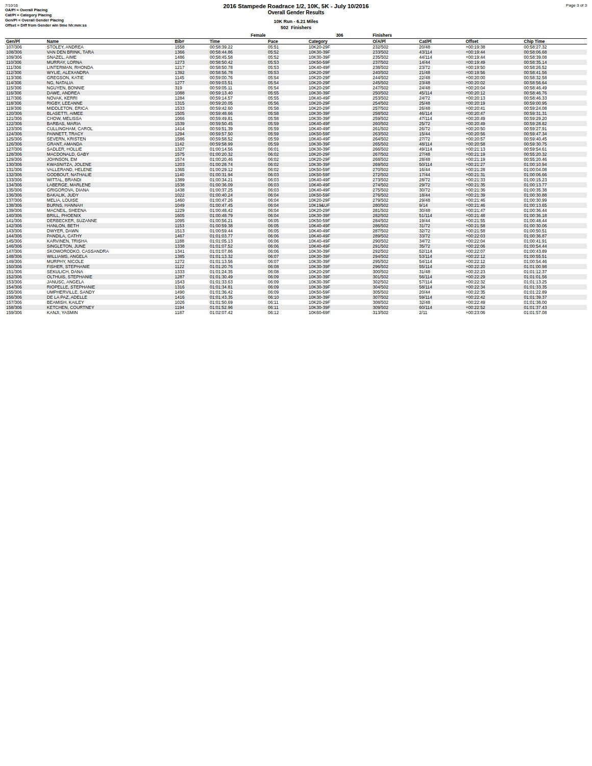7/10/16
OA/Pl = Overall Placing
Cat/Pl = Category Placing
Gen/Pl = Overall Gender Placing
Offset = Diff from Gender win time hh:mm:ss
Page 3 of 3
2016 Stampede Roadrace 1/2, 10K, 5K - July 10/2016
Overall Gender Results
10K Run - 6.21 Miles
502 Finishers
| | | | Female | 306 | Finishers | | |
| --- | --- | --- | --- | --- | --- | --- | --- |
| Gen/Pl | Name | Bib# | Time | Pace | Category | O/A/Pl | Cat/Pl | Offset | Chip Time |
| 107/306 | STOLEY, ANDREA | 1558 | 00:58:39.22 | 05:51 | 10K20-29F | 232/502 | 20/48 | +00:19:38 | 00:58:27.32 |
| 108/306 | VAN DEN BRINK, TARA | 1366 | 00:58:44.86 | 05:52 | 10K30-39F | 233/502 | 43/114 | +00:19:44 | 00:58:06.68 |
| 109/306 | SNAZEL, AIME | 1486 | 00:58:45.58 | 05:52 | 10K30-39F | 235/502 | 44/114 | +00:19:44 | 00:58:39.08 |
| 110/306 | MURRAY, LORNA | 1273 | 00:58:50.42 | 05:53 | 10K50-59F | 237/502 | 14/44 | +00:19:49 | 00:58:35.14 |
| 111/306 | LINTERMAN, RHONDA | 1217 | 00:58:50.78 | 05:53 | 10K40-49F | 238/502 | 23/72 | +00:19:50 | 00:58:26.52 |
| 112/306 | WYLIE, ALEXANDRA | 1392 | 00:58:56.78 | 05:53 | 10K20-29F | 240/502 | 21/48 | +00:19:56 | 00:58:41.56 |
| 113/306 | GREGSON, KATIE | 1145 | 00:59:00.76 | 05:54 | 10K20-29F | 244/502 | 22/48 | +00:20:00 | 00:58:32.58 |
| 114/306 | NG, NATALIA | 1277 | 00:59:03.51 | 05:54 | 10K20-29F | 245/502 | 23/48 | +00:20:02 | 00:58:56.64 |
| 115/306 | NGUYEN, BONNIE | 319 | 00:59:05.11 | 05:54 | 10K20-29F | 247/502 | 24/48 | +00:20:04 | 00:58:46.49 |
| 116/306 | DAWE, ANDREA | 1088 | 00:59:13.40 | 05:55 | 10K30-39F | 250/502 | 45/114 | +00:20:12 | 00:58:46.76 |
| 117/306 | NOVAK, KERRI | 1284 | 00:59:14.57 | 05:55 | 10K40-49F | 253/502 | 24/72 | +00:20:13 | 00:58:46.33 |
| 118/306 | RIGBY, LEEANNE | 1315 | 00:59:20.05 | 05:56 | 10K20-29F | 254/502 | 25/48 | +00:20:19 | 00:59:00.95 |
| 119/306 | MIDDLETON, ERICA | 1533 | 00:59:42.60 | 05:58 | 10K20-29F | 257/502 | 26/48 | +00:20:41 | 00:59:24.08 |
| 120/306 | BLASETTI, AIMEE | 1505 | 00:59:48.66 | 05:58 | 10K30-39F | 258/502 | 46/114 | +00:20:47 | 00:59:31.31 |
| 121/306 | CHOW, MELISSA | 1066 | 00:59:49.81 | 05:58 | 10K30-39F | 259/502 | 47/114 | +00:20:49 | 00:59:29.20 |
| 122/306 | BARBAS, MARIA | 1539 | 00:59:50.45 | 05:59 | 10K40-49F | 260/502 | 25/72 | +00:20:49 | 00:59:28.82 |
| 123/306 | CULLINGHAM, CAROL | 1414 | 00:59:51.39 | 05:59 | 10K40-49F | 261/502 | 26/72 | +00:20:50 | 00:59:27.91 |
| 124/306 | PANNETT, TRACY | 1294 | 00:59:57.50 | 05:59 | 10K50-59F | 263/502 | 15/44 | +00:20:56 | 00:59:47.34 |
| 125/306 | SEVERN, KRISTEN | 1586 | 00:59:58.52 | 05:59 | 10K40-49F | 264/502 | 27/72 | +00:20:57 | 00:59:40.45 |
| 126/306 | GRANT, AMANDA | 1142 | 00:59:58.99 | 05:59 | 10K30-39F | 265/502 | 48/114 | +00:20:58 | 00:59:30.75 |
| 127/306 | SADLER, HOLLIE | 1327 | 01:00:14.56 | 06:01 | 10K30-39F | 266/502 | 49/114 | +00:21:13 | 00:59:54.61 |
| 128/306 | MACDONALD, GABY | 1575 | 01:00:20.32 | 06:02 | 10K20-29F | 267/502 | 27/48 | +00:21:19 | 00:55:20.32 |
| 129/306 | JOHNSON, EM | 1574 | 01:00:20.46 | 06:02 | 10K20-29F | 268/502 | 28/48 | +00:21:19 | 00:55:20.46 |
| 130/306 | KWASNITZA, JOLENE | 1203 | 01:00:28.74 | 06:02 | 10K30-39F | 269/502 | 50/114 | +00:21:27 | 01:00:10.94 |
| 131/306 | VALLERAND, HELENE | 1365 | 01:00:29.12 | 06:02 | 10K50-59F | 270/502 | 16/44 | +00:21:28 | 01:00:04.08 |
| 132/306 | GODBOUT, NATHALIE | 1140 | 01:00:31.94 | 06:03 | 10K50-59F | 272/502 | 17/44 | +00:21:31 | 01:00:06.66 |
| 133/306 | WITTAL, BRANDI | 1389 | 01:00:34.21 | 06:03 | 10K40-49F | 273/502 | 28/72 | +00:21:33 | 01:00:15.23 |
| 134/306 | LABERGE, MARLENE | 1538 | 01:00:36.09 | 06:03 | 10K40-49F | 274/502 | 29/72 | +00:21:35 | 01:00:13.77 |
| 135/306 | GRIGOROVA, DIANA | 1438 | 01:00:37.25 | 06:03 | 10K40-49F | 275/502 | 30/72 | +00:21:36 | 01:00:35.38 |
| 136/306 | BAKALIK, JUDY | 1022 | 01:00:40.24 | 06:04 | 10K50-59F | 276/502 | 18/44 | +00:21:39 | 01:00:30.88 |
| 137/306 | MELIA, LOUISE | 1460 | 01:00:47.26 | 06:04 | 10K20-29F | 279/502 | 29/48 | +00:21:46 | 01:00:30.99 |
| 138/306 | BURNS, HANNAH | 1049 | 01:00:47.45 | 06:04 | 10K19&UF | 280/502 | 9/14 | +00:21:46 | 01:00:13.65 |
| 139/306 | MACNEIL, SHEENA | 1229 | 01:00:48.42 | 06:04 | 10K20-29F | 281/502 | 30/48 | +00:21:47 | 01:00:36.44 |
| 140/306 | BRILL, PHOENIX | 1605 | 01:00:48.79 | 06:04 | 10K30-39F | 282/502 | 51/114 | +00:21:48 | 01:00:36.18 |
| 141/306 | DERBECKER, SUZANNE | 1095 | 01:00:56.21 | 06:05 | 10K50-59F | 284/502 | 19/44 | +00:21:55 | 01:00:48.44 |
| 142/306 | HANLON, BETH | 1153 | 01:00:59.38 | 06:05 | 10K40-49F | 286/502 | 31/72 | +00:21:58 | 01:00:30.06 |
| 143/306 | DWYER, DAWN | 1513 | 01:00:59.44 | 06:05 | 10K40-49F | 287/502 | 32/72 | +00:21:58 | 01:00:50.51 |
| 144/306 | PANDILA, CATHY | 1467 | 01:01:03.77 | 06:06 | 10K40-49F | 289/502 | 33/72 | +00:22:03 | 01:00:36.87 |
| 145/306 | KARVINEN, TRISHA | 1188 | 01:01:05.13 | 06:06 | 10K40-49F | 290/502 | 34/72 | +00:22:04 | 01:00:41.91 |
| 146/306 | SINGLETON, JUNE | 1338 | 01:01:07.52 | 06:06 | 10K40-49F | 291/502 | 35/72 | +00:22:06 | 01:00:54.44 |
| 147/306 | SKOWORODKO, CASSANDRA | 1341 | 01:01:07.86 | 06:06 | 10K30-39F | 292/502 | 52/114 | +00:22:07 | 01:00:43.89 |
| 148/306 | WILLIAMS, ANGELA | 1385 | 01:01:13.32 | 06:07 | 10K30-39F | 294/502 | 53/114 | +00:22:12 | 01:00:55.51 |
| 149/306 | MURPHY, NICOLE | 1272 | 01:01:13.56 | 06:07 | 10K30-39F | 295/502 | 54/114 | +00:22:12 | 01:00:54.46 |
| 150/306 | FISHER, STEPHANIE | 1122 | 01:01:20.76 | 06:08 | 10K30-39F | 296/502 | 55/114 | +00:22:20 | 01:01:00.98 |
| 151/306 | SEKULICH, DANA | 1333 | 01:01:24.35 | 06:08 | 10K20-29F | 300/502 | 31/48 | +00:22:23 | 01:01:12.37 |
| 152/306 | OLTHUIS, STEPHANIE | 1287 | 01:01:30.49 | 06:09 | 10K30-39F | 301/502 | 56/114 | +00:22:29 | 01:01:01.56 |
| 153/306 | JANUSC, ANGELA | 1543 | 01:01:33.63 | 06:09 | 10K30-39F | 302/502 | 57/114 | +00:22:32 | 01:01:13.25 |
| 154/306 | RIOPELLE, STEPHANIE | 1316 | 01:01:34.81 | 06:09 | 10K30-39F | 304/502 | 58/114 | +00:22:34 | 01:01:33.35 |
| 155/306 | UMPHERVILLE, SANDY | 1490 | 01:01:36.42 | 06:09 | 10K50-59F | 305/502 | 20/44 | +00:22:35 | 01:01:22.89 |
| 156/306 | DE LA PAZ, ADELLE | 1416 | 01:01:43.35 | 06:10 | 10K30-39F | 307/502 | 59/114 | +00:22:42 | 01:01:39.37 |
| 157/306 | BEAMISH, KAILEY | 1026 | 01:01:50.69 | 06:11 | 10K20-29F | 308/502 | 32/48 | +00:22:49 | 01:01:38.00 |
| 158/306 | KETCHEN, COURTNEY | 1194 | 01:01:52.96 | 06:11 | 10K30-39F | 309/502 | 60/114 | +00:22:52 | 01:01:37.43 |
| 159/306 | KANJI, YASMIN | 1187 | 01:02:07.42 | 06:12 | 10K60-69F | 313/502 | 2/11 | +00:23:06 | 01:01:57.08 |